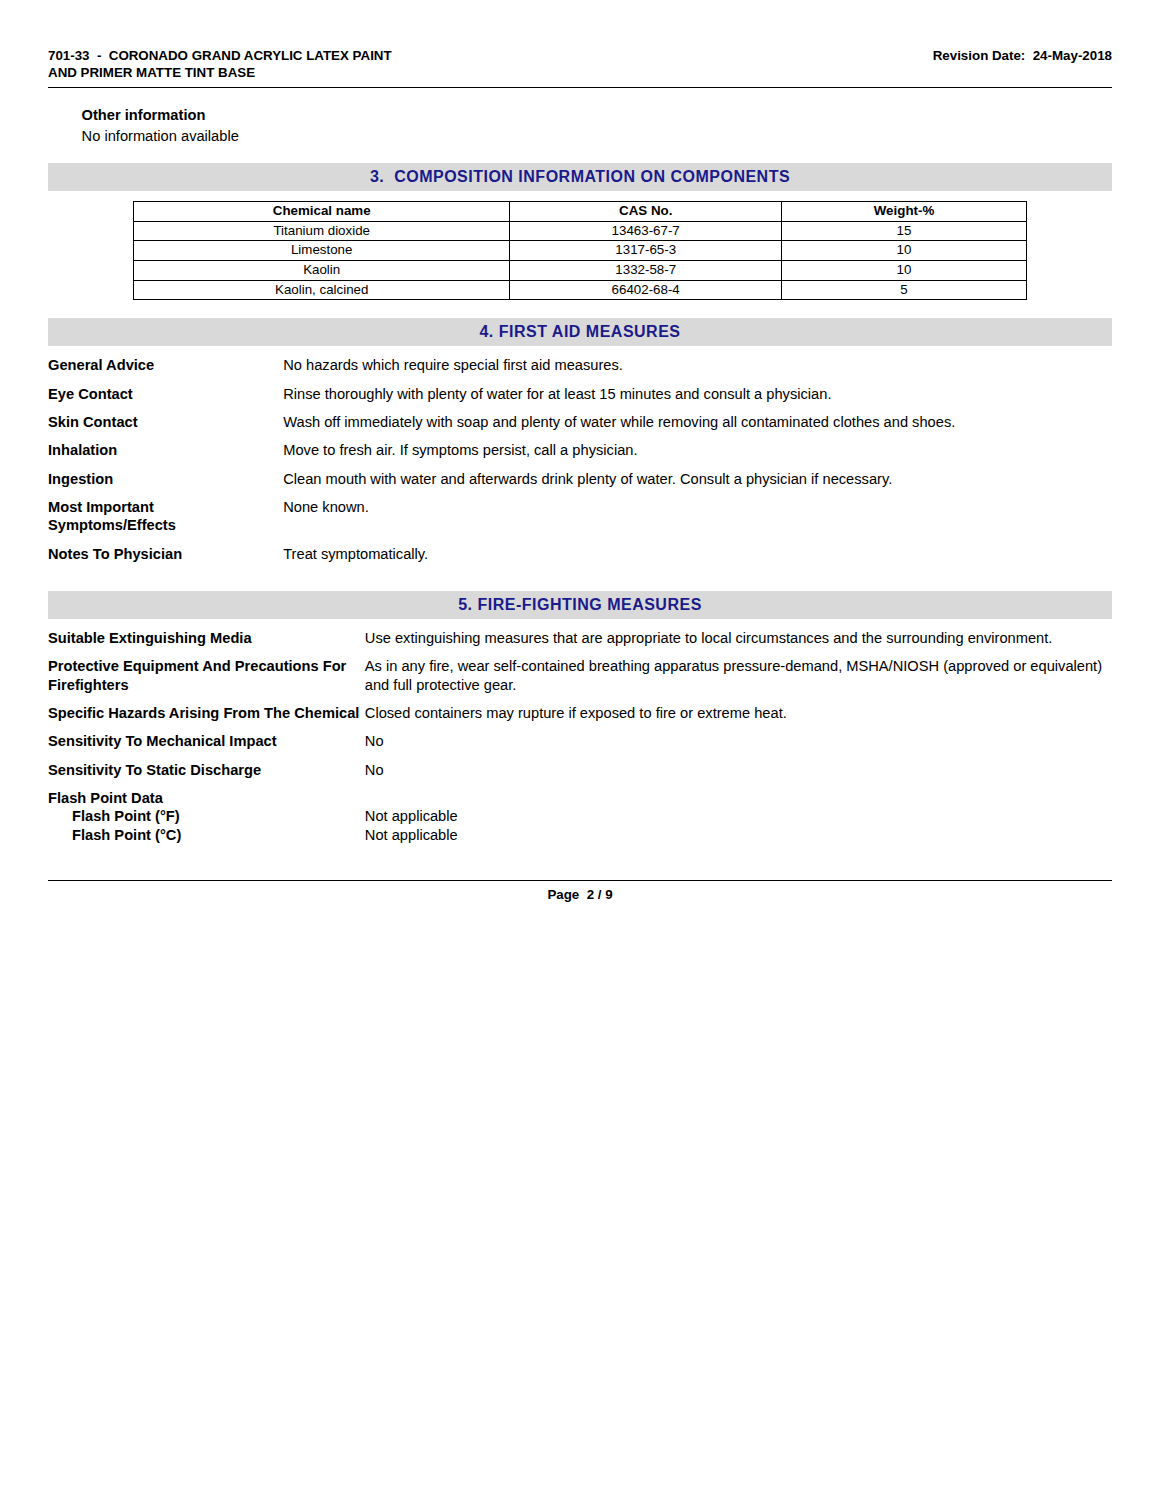701-33 - CORONADO GRAND ACRYLIC LATEX PAINT
AND PRIMER MATTE TINT BASE
Revision Date: 24-May-2018
Other information
No information available
3. COMPOSITION INFORMATION ON COMPONENTS
| Chemical name | CAS No. | Weight-% |
| --- | --- | --- |
| Titanium dioxide | 13463-67-7 | 15 |
| Limestone | 1317-65-3 | 10 |
| Kaolin | 1332-58-7 | 10 |
| Kaolin, calcined | 66402-68-4 | 5 |
4. FIRST AID MEASURES
| General Advice | No hazards which require special first aid measures. |
| Eye Contact | Rinse thoroughly with plenty of water for at least 15 minutes and consult a physician. |
| Skin Contact | Wash off immediately with soap and plenty of water while removing all contaminated clothes and shoes. |
| Inhalation | Move to fresh air. If symptoms persist, call a physician. |
| Ingestion | Clean mouth with water and afterwards drink plenty of water. Consult a physician if necessary. |
| Most Important Symptoms/Effects | None known. |
| Notes To Physician | Treat symptomatically. |
5. FIRE-FIGHTING MEASURES
| Suitable Extinguishing Media | Use extinguishing measures that are appropriate to local circumstances and the surrounding environment. |
| Protective Equipment And Precautions For Firefighters | As in any fire, wear self-contained breathing apparatus pressure-demand, MSHA/NIOSH (approved or equivalent) and full protective gear. |
| Specific Hazards Arising From The Chemical | Closed containers may rupture if exposed to fire or extreme heat. |
| Sensitivity To Mechanical Impact | No |
| Sensitivity To Static Discharge | No |
| Flash Point Data Flash Point (°F) Flash Point (°C) | Not applicable Not applicable |
Page 2 / 9